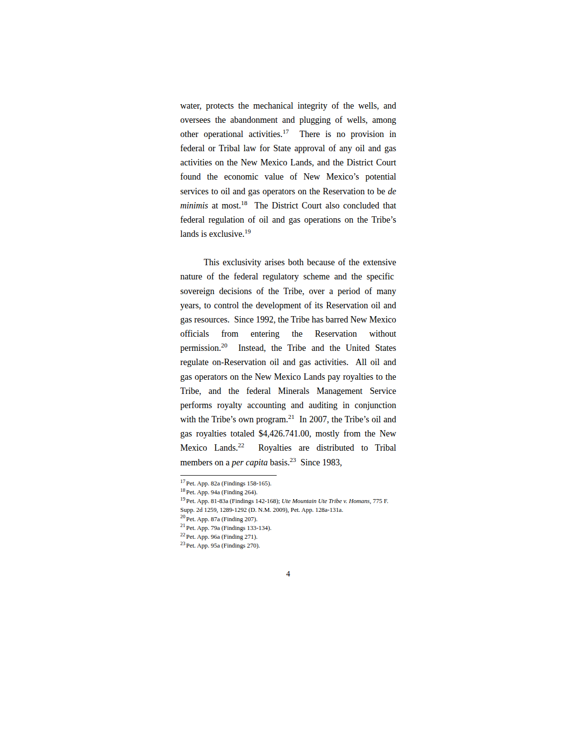water, protects the mechanical integrity of the wells, and oversees the abandonment and plugging of wells, among other operational activities.17 There is no provision in federal or Tribal law for State approval of any oil and gas activities on the New Mexico Lands, and the District Court found the economic value of New Mexico’s potential services to oil and gas operators on the Reservation to be de minimis at most.18 The District Court also concluded that federal regulation of oil and gas operations on the Tribe’s lands is exclusive.19
This exclusivity arises both because of the extensive nature of the federal regulatory scheme and the specific sovereign decisions of the Tribe, over a period of many years, to control the development of its Reservation oil and gas resources. Since 1992, the Tribe has barred New Mexico officials from entering the Reservation without permission.20 Instead, the Tribe and the United States regulate on-Reservation oil and gas activities. All oil and gas operators on the New Mexico Lands pay royalties to the Tribe, and the federal Minerals Management Service performs royalty accounting and auditing in conjunction with the Tribe’s own program.21 In 2007, the Tribe’s oil and gas royalties totaled $4,426.741.00, mostly from the New Mexico Lands.22 Royalties are distributed to Tribal members on a per capita basis.23 Since 1983,
17Pet. App. 82a (Findings 158-165).
18Pet. App. 94a (Finding 264).
19Pet. App. 81-83a (Findings 142-168); Ute Mountain Ute Tribe v. Homans, 775 F. Supp. 2d 1259, 1289-1292 (D. N.M. 2009), Pet. App. 128a-131a.
20Pet. App. 87a (Finding 207).
21Pet. App. 79a (Findings 133-134).
22Pet. App. 96a (Finding 271).
23Pet. App. 95a (Findings 270).
4